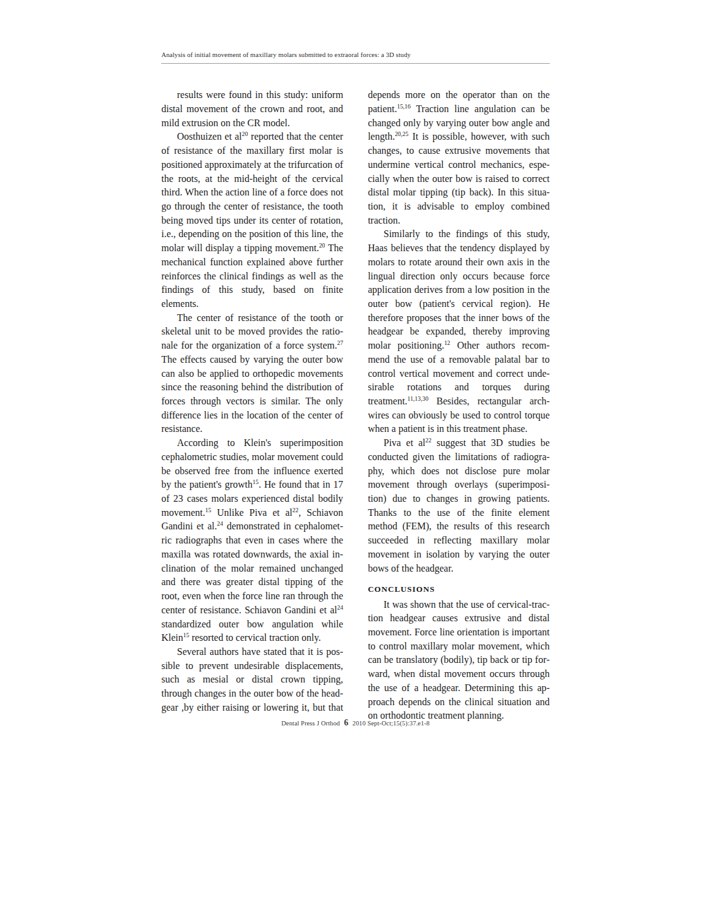Analysis of initial movement of maxillary molars submitted to extraoral forces: a 3D study
results were found in this study: uniform distal movement of the crown and root, and mild extrusion on the CR model.
Oosthuizen et al20 reported that the center of resistance of the maxillary first molar is positioned approximately at the trifurcation of the roots, at the mid-height of the cervical third. When the action line of a force does not go through the center of resistance, the tooth being moved tips under its center of rotation, i.e., depending on the position of this line, the molar will display a tipping movement.20 The mechanical function explained above further reinforces the clinical findings as well as the findings of this study, based on finite elements.
The center of resistance of the tooth or skeletal unit to be moved provides the rationale for the organization of a force system.27 The effects caused by varying the outer bow can also be applied to orthopedic movements since the reasoning behind the distribution of forces through vectors is similar. The only difference lies in the location of the center of resistance.
According to Klein's superimposition cephalometric studies, molar movement could be observed free from the influence exerted by the patient's growth15. He found that in 17 of 23 cases molars experienced distal bodily movement.15 Unlike Piva et al22, Schiavon Gandini et al.24 demonstrated in cephalometric radiographs that even in cases where the maxilla was rotated downwards, the axial inclination of the molar remained unchanged and there was greater distal tipping of the root, even when the force line ran through the center of resistance. Schiavon Gandini et al24 standardized outer bow angulation while Klein15 resorted to cervical traction only.
Several authors have stated that it is possible to prevent undesirable displacements, such as mesial or distal crown tipping, through changes in the outer bow of the headgear ,by either raising or lowering it, but that depends more on the operator than on the patient.15,16 Traction line angulation can be changed only by varying outer bow angle and length.20,25 It is possible, however, with such changes, to cause extrusive movements that undermine vertical control mechanics, especially when the outer bow is raised to correct distal molar tipping (tip back). In this situation, it is advisable to employ combined traction.
Similarly to the findings of this study, Haas believes that the tendency displayed by molars to rotate around their own axis in the lingual direction only occurs because force application derives from a low position in the outer bow (patient's cervical region). He therefore proposes that the inner bows of the headgear be expanded, thereby improving molar positioning.12 Other authors recommend the use of a removable palatal bar to control vertical movement and correct undesirable rotations and torques during treatment.11,13,30 Besides, rectangular archwires can obviously be used to control torque when a patient is in this treatment phase.
Piva et al22 suggest that 3D studies be conducted given the limitations of radiography, which does not disclose pure molar movement through overlays (superimposition) due to changes in growing patients. Thanks to the use of the finite element method (FEM), the results of this research succeeded in reflecting maxillary molar movement in isolation by varying the outer bows of the headgear.
CONCLUSIONS
It was shown that the use of cervical-traction headgear causes extrusive and distal movement. Force line orientation is important to control maxillary molar movement, which can be translatory (bodily), tip back or tip forward, when distal movement occurs through the use of a headgear. Determining this approach depends on the clinical situation and on orthodontic treatment planning.
Dental Press J Orthod 6 2010 Sept-Oct;15(5):37.e1-8